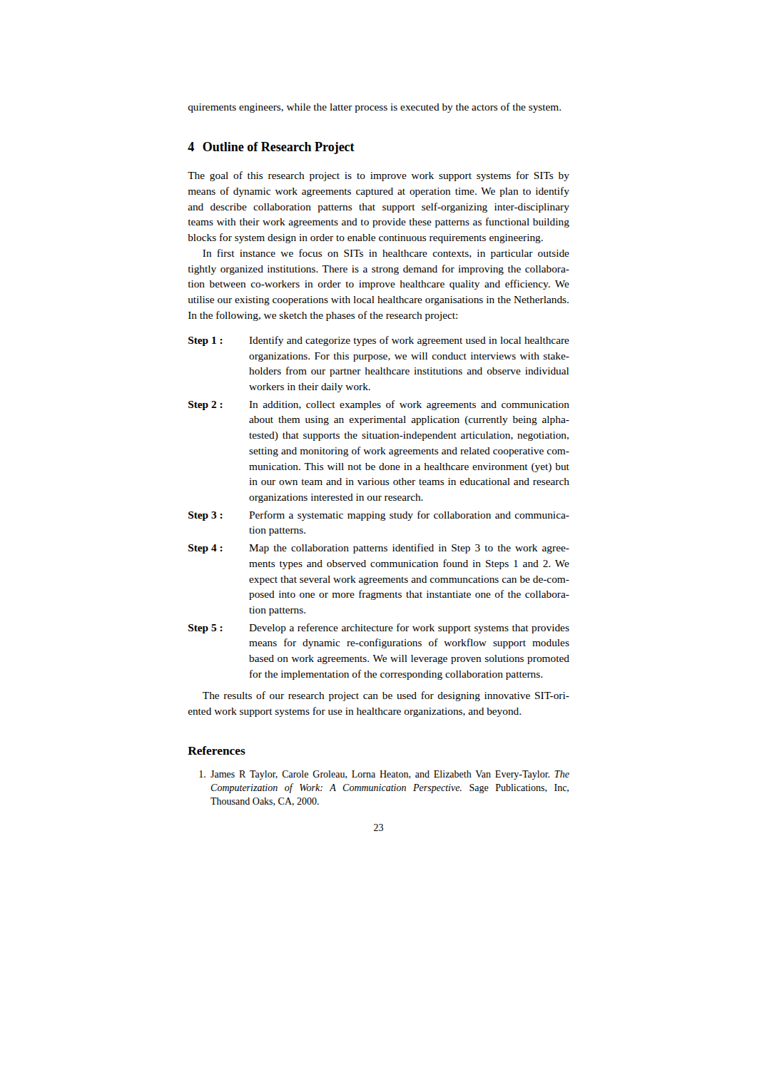quirements engineers, while the latter process is executed by the actors of the system.
4 Outline of Research Project
The goal of this research project is to improve work support systems for SITs by means of dynamic work agreements captured at operation time. We plan to identify and describe collaboration patterns that support self-organizing inter-disciplinary teams with their work agreements and to provide these patterns as functional building blocks for system design in order to enable continuous requirements engineering.
In first instance we focus on SITs in healthcare contexts, in particular outside tightly organized institutions. There is a strong demand for improving the collaboration between co-workers in order to improve healthcare quality and efficiency. We utilise our existing cooperations with local healthcare organisations in the Netherlands. In the following, we sketch the phases of the research project:
Step 1 : Identify and categorize types of work agreement used in local healthcare organizations. For this purpose, we will conduct interviews with stakeholders from our partner healthcare institutions and observe individual workers in their daily work.
Step 2 : In addition, collect examples of work agreements and communication about them using an experimental application (currently being alpha-tested) that supports the situation-independent articulation, negotiation, setting and monitoring of work agreements and related cooperative communication. This will not be done in a healthcare environment (yet) but in our own team and in various other teams in educational and research organizations interested in our research.
Step 3 : Perform a systematic mapping study for collaboration and communication patterns.
Step 4 : Map the collaboration patterns identified in Step 3 to the work agreements types and observed communication found in Steps 1 and 2. We expect that several work agreements and communcations can be de-composed into one or more fragments that instantiate one of the collaboration patterns.
Step 5 : Develop a reference architecture for work support systems that provides means for dynamic re-configurations of workflow support modules based on work agreements. We will leverage proven solutions promoted for the implementation of the corresponding collaboration patterns.
The results of our research project can be used for designing innovative SIT-oriented work support systems for use in healthcare organizations, and beyond.
References
James R Taylor, Carole Groleau, Lorna Heaton, and Elizabeth Van Every-Taylor. The Computerization of Work: A Communication Perspective. Sage Publications, Inc, Thousand Oaks, CA, 2000.
23